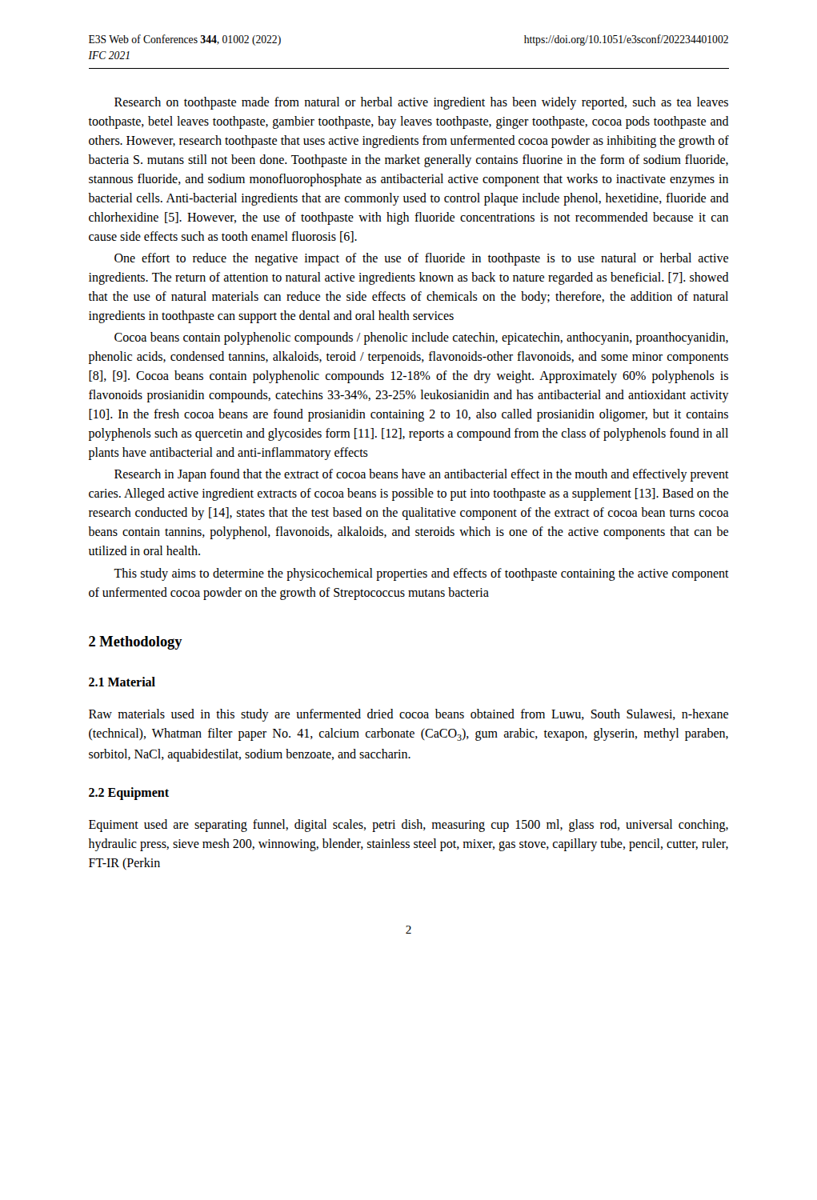E3S Web of Conferences 344, 01002 (2022)
IFC 2021
https://doi.org/10.1051/e3sconf/202234401002
Research on toothpaste made from natural or herbal active ingredient has been widely reported, such as tea leaves toothpaste, betel leaves toothpaste, gambier toothpaste, bay leaves toothpaste, ginger toothpaste, cocoa pods toothpaste and others. However, research toothpaste that uses active ingredients from unfermented cocoa powder as inhibiting the growth of bacteria S. mutans still not been done. Toothpaste in the market generally contains fluorine in the form of sodium fluoride, stannous fluoride, and sodium monofluorophosphate as antibacterial active component that works to inactivate enzymes in bacterial cells. Anti-bacterial ingredients that are commonly used to control plaque include phenol, hexetidine, fluoride and chlorhexidine [5]. However, the use of toothpaste with high fluoride concentrations is not recommended because it can cause side effects such as tooth enamel fluorosis [6].
One effort to reduce the negative impact of the use of fluoride in toothpaste is to use natural or herbal active ingredients. The return of attention to natural active ingredients known as back to nature regarded as beneficial. [7]. showed that the use of natural materials can reduce the side effects of chemicals on the body; therefore, the addition of natural ingredients in toothpaste can support the dental and oral health services
Cocoa beans contain polyphenolic compounds / phenolic include catechin, epicatechin, anthocyanin, proanthocyanidin, phenolic acids, condensed tannins, alkaloids, teroid / terpenoids, flavonoids-other flavonoids, and some minor components [8], [9]. Cocoa beans contain polyphenolic compounds 12-18% of the dry weight. Approximately 60% polyphenols is flavonoids prosianidin compounds, catechins 33-34%, 23-25% leukosianidin and has antibacterial and antioxidant activity [10]. In the fresh cocoa beans are found prosianidin containing 2 to 10, also called prosianidin oligomer, but it contains polyphenols such as quercetin and glycosides form [11]. [12], reports a compound from the class of polyphenols found in all plants have antibacterial and anti-inflammatory effects
Research in Japan found that the extract of cocoa beans have an antibacterial effect in the mouth and effectively prevent caries. Alleged active ingredient extracts of cocoa beans is possible to put into toothpaste as a supplement [13]. Based on the research conducted by [14], states that the test based on the qualitative component of the extract of cocoa bean turns cocoa beans contain tannins, polyphenol, flavonoids, alkaloids, and steroids which is one of the active components that can be utilized in oral health.
This study aims to determine the physicochemical properties and effects of toothpaste containing the active component of unfermented cocoa powder on the growth of Streptococcus mutans bacteria
2 Methodology
2.1 Material
Raw materials used in this study are unfermented dried cocoa beans obtained from Luwu, South Sulawesi, n-hexane (technical), Whatman filter paper No. 41, calcium carbonate (CaCO3), gum arabic, texapon, glyserin, methyl paraben, sorbitol, NaCl, aquabidestilat, sodium benzoate, and saccharin.
2.2 Equipment
Equiment used are separating funnel, digital scales, petri dish, measuring cup 1500 ml, glass rod, universal conching, hydraulic press, sieve mesh 200, winnowing, blender, stainless steel pot, mixer, gas stove, capillary tube, pencil, cutter, ruler, FT-IR (Perkin
2